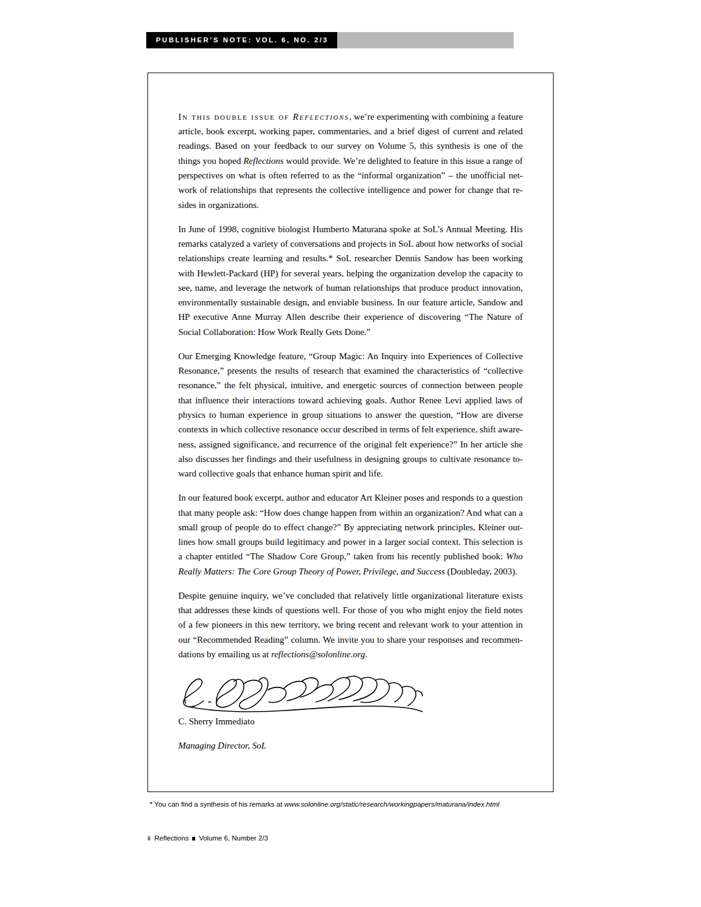Publisher’s Note: Vol. 6, No. 2/3
In this double issue of Reflections, we’re experimenting with combining a feature article, book excerpt, working paper, commentaries, and a brief digest of current and related readings. Based on your feedback to our survey on Volume 5, this synthesis is one of the things you hoped Reflections would provide. We’re delighted to feature in this issue a range of perspectives on what is often referred to as the “informal organization” – the unofficial network of relationships that represents the collective intelligence and power for change that resides in organizations.
In June of 1998, cognitive biologist Humberto Maturana spoke at SoL’s Annual Meeting. His remarks catalyzed a variety of conversations and projects in SoL about how networks of social relationships create learning and results.* SoL researcher Dennis Sandow has been working with Hewlett-Packard (HP) for several years, helping the organization develop the capacity to see, name, and leverage the network of human relationships that produce product innovation, environmentally sustainable design, and enviable business. In our feature article, Sandow and HP executive Anne Murray Allen describe their experience of discovering “The Nature of Social Collaboration: How Work Really Gets Done.”
Our Emerging Knowledge feature, “Group Magic: An Inquiry into Experiences of Collective Resonance,” presents the results of research that examined the characteristics of “collective resonance,” the felt physical, intuitive, and energetic sources of connection between people that influence their interactions toward achieving goals. Author Renee Levi applied laws of physics to human experience in group situations to answer the question, “How are diverse contexts in which collective resonance occur described in terms of felt experience, shift awareness, assigned significance, and recurrence of the original felt experience?” In her article she also discusses her findings and their usefulness in designing groups to cultivate resonance toward collective goals that enhance human spirit and life.
In our featured book excerpt, author and educator Art Kleiner poses and responds to a question that many people ask: “How does change happen from within an organization? And what can a small group of people do to effect change?” By appreciating network principles, Kleiner outlines how small groups build legitimacy and power in a larger social context. This selection is a chapter entitled “The Shadow Core Group,” taken from his recently published book: Who Really Matters: The Core Group Theory of Power, Privilege, and Success (Doubleday, 2003).
Despite genuine inquiry, we’ve concluded that relatively little organizational literature exists that addresses these kinds of questions well. For those of you who might enjoy the field notes of a few pioneers in this new territory, we bring recent and relevant work to your attention in our “Recommended Reading” column. We invite you to share your responses and recommendations by emailing us at reflections@solonline.org.
C. Sherry Immediato
Managing Director, SoL
* You can find a synthesis of his remarks at www.solonline.org/static/research/workingpapers/maturana/index.html
ii Reflections Volume 6, Number 2/3